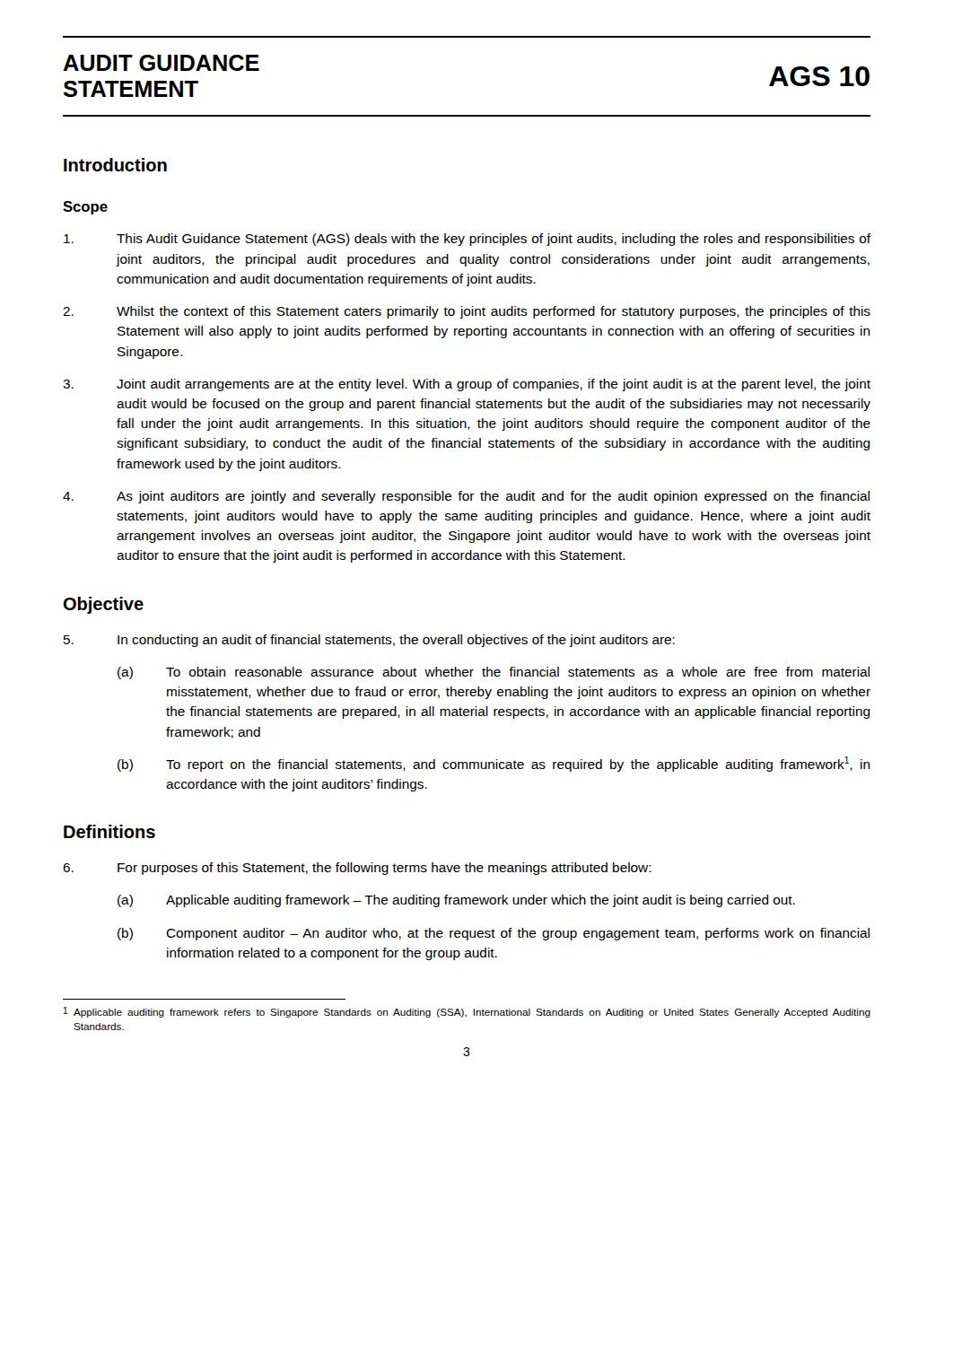AUDIT GUIDANCE
STATEMENT
AGS 10
Introduction
Scope
1.
This Audit Guidance Statement (AGS) deals with the key principles of joint audits, including the roles and responsibilities of joint auditors, the principal audit procedures and quality control considerations under joint audit arrangements, communication and audit documentation requirements of joint audits.
2.
Whilst the context of this Statement caters primarily to joint audits performed for statutory purposes, the principles of this Statement will also apply to joint audits performed by reporting accountants in connection with an offering of securities in Singapore.
3.
Joint audit arrangements are at the entity level. With a group of companies, if the joint audit is at the parent level, the joint audit would be focused on the group and parent financial statements but the audit of the subsidiaries may not necessarily fall under the joint audit arrangements. In this situation, the joint auditors should require the component auditor of the significant subsidiary, to conduct the audit of the financial statements of the subsidiary in accordance with the auditing framework used by the joint auditors.
4.
As joint auditors are jointly and severally responsible for the audit and for the audit opinion expressed on the financial statements, joint auditors would have to apply the same auditing principles and guidance. Hence, where a joint audit arrangement involves an overseas joint auditor, the Singapore joint auditor would have to work with the overseas joint auditor to ensure that the joint audit is performed in accordance with this Statement.
Objective
5.
In conducting an audit of financial statements, the overall objectives of the joint auditors are:
(a)
To obtain reasonable assurance about whether the financial statements as a whole are free from material misstatement, whether due to fraud or error, thereby enabling the joint auditors to express an opinion on whether the financial statements are prepared, in all material respects, in accordance with an applicable financial reporting framework; and
(b)
To report on the financial statements, and communicate as required by the applicable auditing framework1, in accordance with the joint auditors’ findings.
Definitions
6.
For purposes of this Statement, the following terms have the meanings attributed below:
(a)
Applicable auditing framework – The auditing framework under which the joint audit is being carried out.
(b)
Component auditor – An auditor who, at the request of the group engagement team, performs work on financial information related to a component for the group audit.
1
Applicable auditing framework refers to Singapore Standards on Auditing (SSA), International Standards on Auditing or United States Generally Accepted Auditing Standards.
3